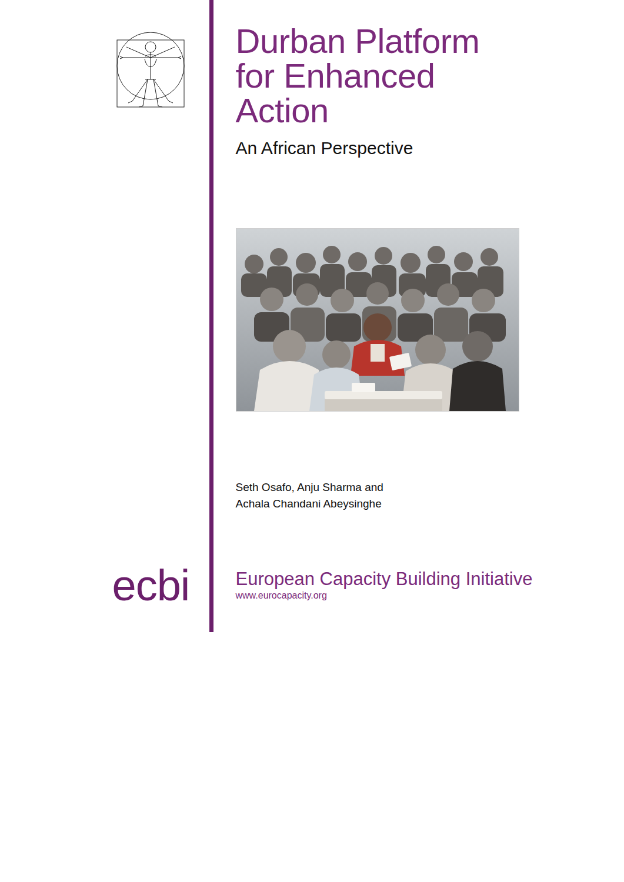Durban Platform
for Enhanced
Action
An African Perspective
Seth Osafo, Anju Sharma and
Achala Chandani Abeysinghe
ecbi
European Capacity Building Initiative
www.eurocapacity.org